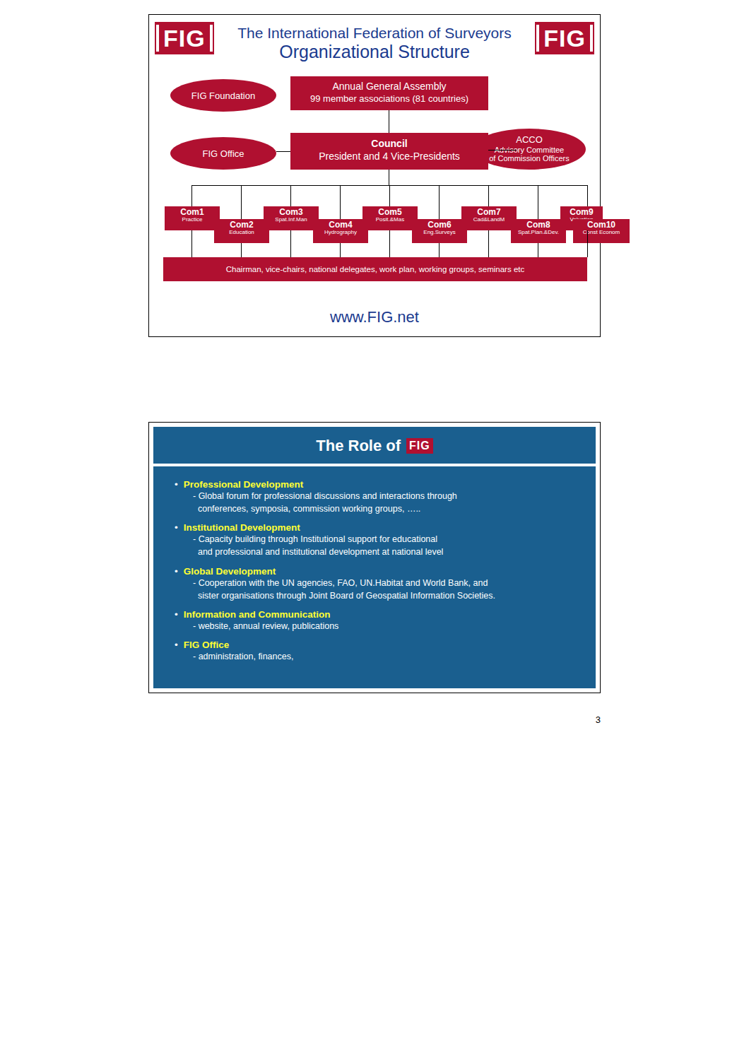FIG
The International Federation of Surveyors
Organizational Structure
FIG
FIG Foundation
FIG Office
ACCO Advisory Committee of Commission Officers
Annual General Assembly
99 member associations (81 countries)
Council
President and 4 Vice-Presidents
Com1Practice
Com3Spat.Inf.Man
Com5Posit.&Mas
Com7Cad&LandM
Com9Valuation
Com2Education
Com4Hydrography
Com6Eng.Surveys
Com8Spat.Plan.&Dev.
Com10Const Econom
Chairman, vice-chairs, national delegates, work plan, working groups, seminars etc
www.FIG.net
The Role of FIG
Professional Development
- Global forum for professional discussions and interactions through
conferences, symposia, commission working groups, …..
Institutional Development
- Capacity building through Institutional support for educational
and professional and institutional development at national level
Global Development
- Cooperation with the UN agencies, FAO, UN.Habitat and World Bank, and
sister organisations through Joint Board of Geospatial Information Societies.
Information and Communication
- website, annual review, publications
FIG Office
- administration, finances,
3